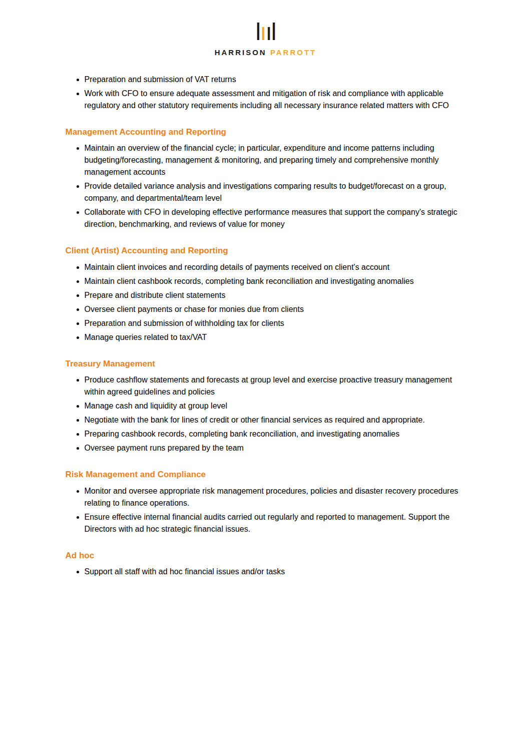lııl
HARRISON PARROTT
Preparation and submission of VAT returns
Work with CFO to ensure adequate assessment and mitigation of risk and compliance with applicable regulatory and other statutory requirements including all necessary insurance related matters with CFO
Management Accounting and Reporting
Maintain an overview of the financial cycle; in particular, expenditure and income patterns including budgeting/forecasting, management & monitoring, and preparing timely and comprehensive monthly management accounts
Provide detailed variance analysis and investigations comparing results to budget/forecast on a group, company, and departmental/team level
Collaborate with CFO in developing effective performance measures that support the company's strategic direction, benchmarking, and reviews of value for money
Client (Artist) Accounting and Reporting
Maintain client invoices and recording details of payments received on client's account
Maintain client cashbook records, completing bank reconciliation and investigating anomalies
Prepare and distribute client statements
Oversee client payments or chase for monies due from clients
Preparation and submission of withholding tax for clients
Manage queries related to tax/VAT
Treasury Management
Produce cashflow statements and forecasts at group level and exercise proactive treasury management within agreed guidelines and policies
Manage cash and liquidity at group level
Negotiate with the bank for lines of credit or other financial services as required and appropriate.
Preparing cashbook records, completing bank reconciliation, and investigating anomalies
Oversee payment runs prepared by the team
Risk Management and Compliance
Monitor and oversee appropriate risk management procedures, policies and disaster recovery procedures relating to finance operations.
Ensure effective internal financial audits carried out regularly and reported to management. Support the Directors with ad hoc strategic financial issues.
Ad hoc
Support all staff with ad hoc financial issues and/or tasks